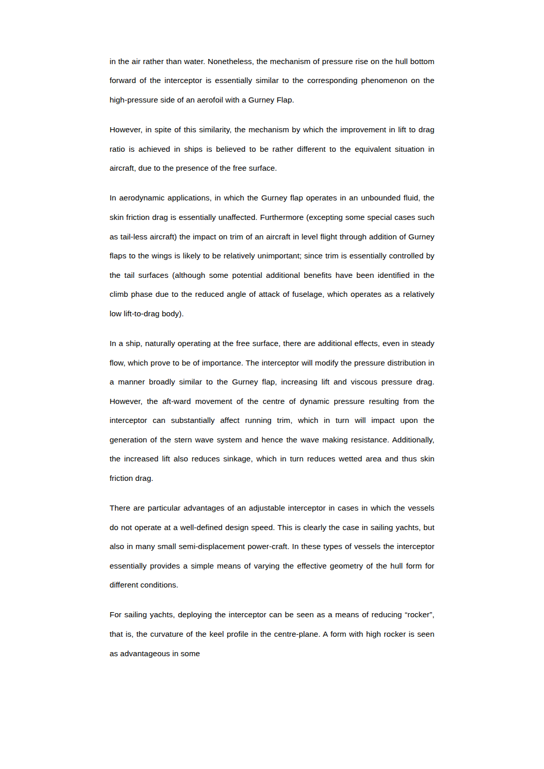in the air rather than water. Nonetheless, the mechanism of pressure rise on the hull bottom forward of the interceptor is essentially similar to the corresponding phenomenon on the high-pressure side of an aerofoil with a Gurney Flap.
However, in spite of this similarity, the mechanism by which the improvement in lift to drag ratio is achieved in ships is believed to be rather different to the equivalent situation in aircraft, due to the presence of the free surface.
In aerodynamic applications, in which the Gurney flap operates in an unbounded fluid, the skin friction drag is essentially unaffected. Furthermore (excepting some special cases such as tail-less aircraft) the impact on trim of an aircraft in level flight through addition of Gurney flaps to the wings is likely to be relatively unimportant; since trim is essentially controlled by the tail surfaces (although some potential additional benefits have been identified in the climb phase due to the reduced angle of attack of fuselage, which operates as a relatively low lift-to-drag body).
In a ship, naturally operating at the free surface, there are additional effects, even in steady flow, which prove to be of importance. The interceptor will modify the pressure distribution in a manner broadly similar to the Gurney flap, increasing lift and viscous pressure drag. However, the aft-ward movement of the centre of dynamic pressure resulting from the interceptor can substantially affect running trim, which in turn will impact upon the generation of the stern wave system and hence the wave making resistance. Additionally, the increased lift also reduces sinkage, which in turn reduces wetted area and thus skin friction drag.
There are particular advantages of an adjustable interceptor in cases in which the vessels do not operate at a well-defined design speed. This is clearly the case in sailing yachts, but also in many small semi-displacement power-craft. In these types of vessels the interceptor essentially provides a simple means of varying the effective geometry of the hull form for different conditions.
For sailing yachts, deploying the interceptor can be seen as a means of reducing “rocker”, that is, the curvature of the keel profile in the centre-plane. A form with high rocker is seen as advantageous in some